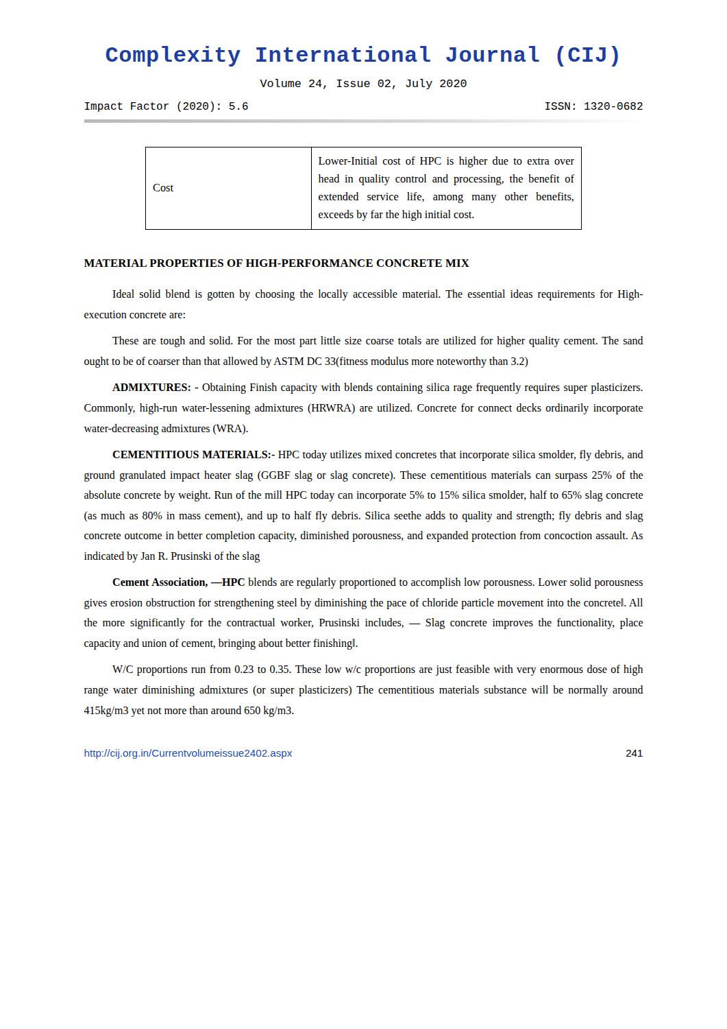Complexity International Journal (CIJ)
Volume 24, Issue 02, July 2020
Impact Factor (2020): 5.6 ISSN: 1320-0682
| Cost | Lower-Initial cost of HPC is higher due to extra over head in quality control and processing, the benefit of extended service life, among many other benefits, exceeds by far the high initial cost. |
MATERIAL PROPERTIES OF HIGH-PERFORMANCE CONCRETE MIX
Ideal solid blend is gotten by choosing the locally accessible material. The essential ideas requirements for High-execution concrete are:
These are tough and solid. For the most part little size coarse totals are utilized for higher quality cement. The sand ought to be of coarser than that allowed by ASTM DC 33(fitness modulus more noteworthy than 3.2)
ADMIXTURES: - Obtaining Finish capacity with blends containing silica rage frequently requires super plasticizers. Commonly, high-run water-lessening admixtures (HRWRA) are utilized. Concrete for connect decks ordinarily incorporate water-decreasing admixtures (WRA).
CEMENTITIOUS MATERIALS:- HPC today utilizes mixed concretes that incorporate silica smolder, fly debris, and ground granulated impact heater slag (GGBF slag or slag concrete). These cementitious materials can surpass 25% of the absolute concrete by weight. Run of the mill HPC today can incorporate 5% to 15% silica smolder, half to 65% slag concrete (as much as 80% in mass cement), and up to half fly debris. Silica seethe adds to quality and strength; fly debris and slag concrete outcome in better completion capacity, diminished porousness, and expanded protection from concoction assault. As indicated by Jan R. Prusinski of the slag
Cement Association, ―HPC blends are regularly proportioned to accomplish low porousness. Lower solid porousness gives erosion obstruction for strengthening steel by diminishing the pace of chloride particle movement into the concrete‖. All the more significantly for the contractual worker, Prusinski includes, ― Slag concrete improves the functionality, place capacity and union of cement, bringing about better finishing‖.
W/C proportions run from 0.23 to 0.35. These low w/c proportions are just feasible with very enormous dose of high range water diminishing admixtures (or super plasticizers) The cementitious materials substance will be normally around 415kg/m3 yet not more than around 650 kg/m3.
http://cij.org.in/Currentvolumeissue2402.aspx 241